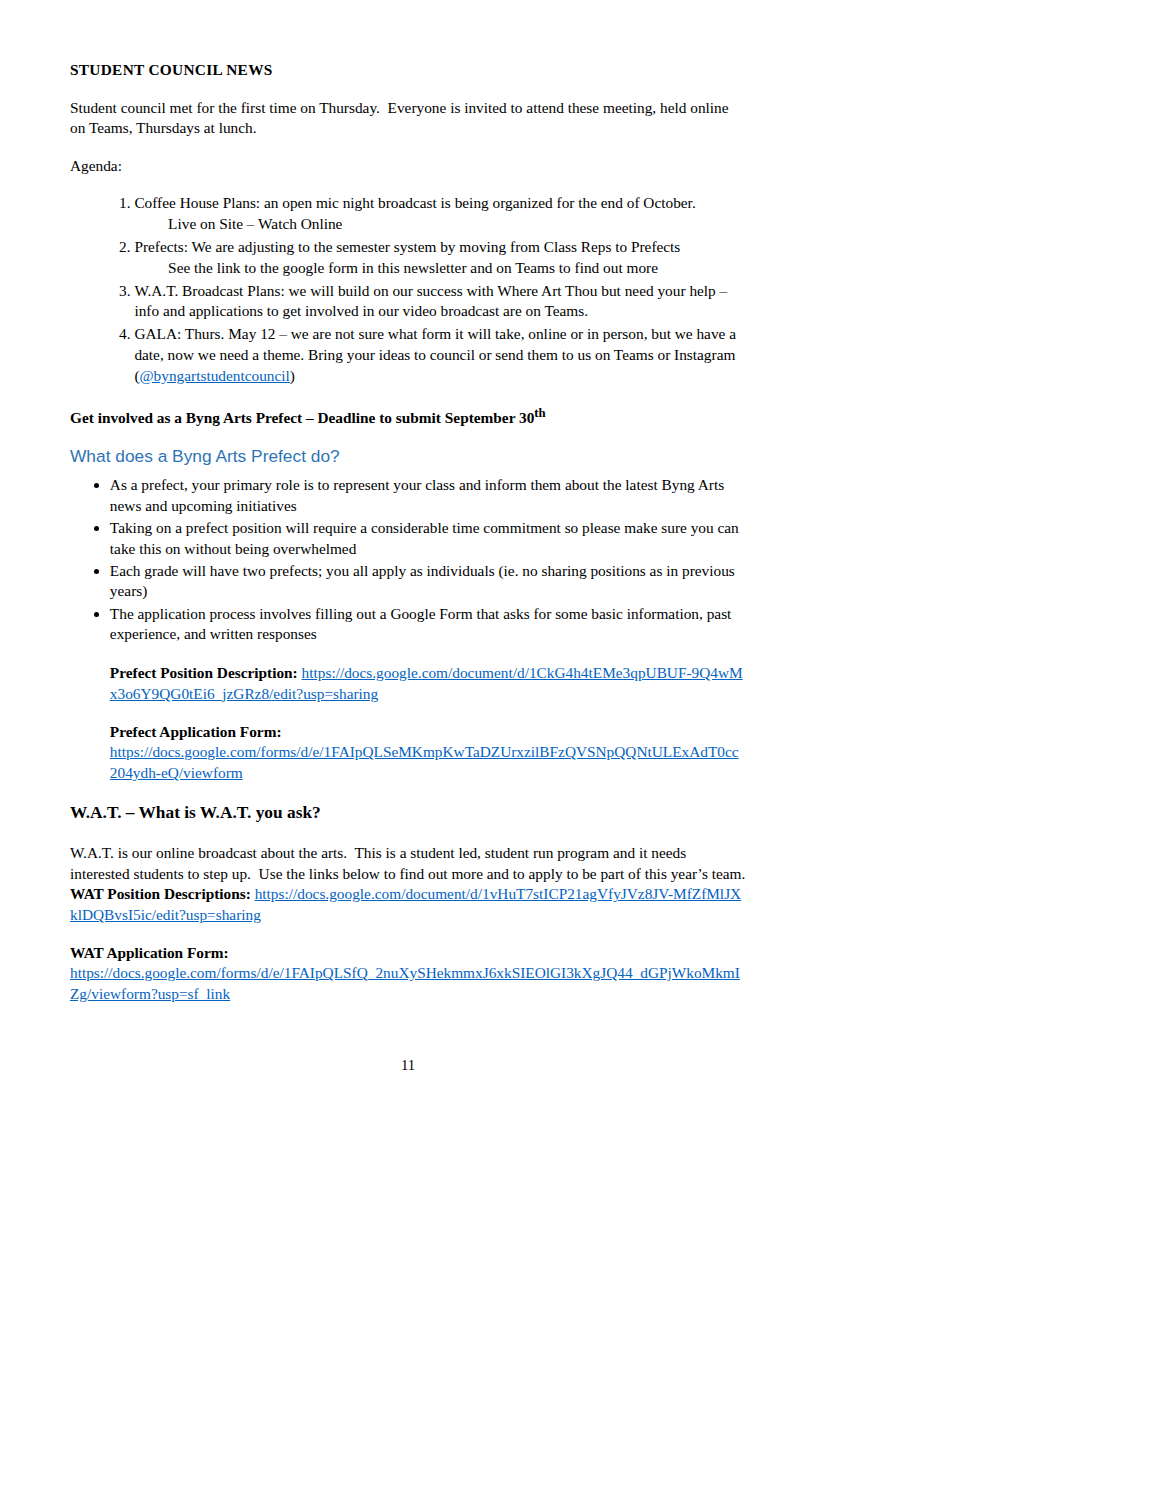STUDENT COUNCIL NEWS
Student council met for the first time on Thursday. Everyone is invited to attend these meeting, held online on Teams, Thursdays at lunch.
Agenda:
Coffee House Plans: an open mic night broadcast is being organized for the end of October. Live on Site – Watch Online
Prefects: We are adjusting to the semester system by moving from Class Reps to Prefects See the link to the google form in this newsletter and on Teams to find out more
W.A.T. Broadcast Plans: we will build on our success with Where Art Thou but need your help – info and applications to get involved in our video broadcast are on Teams.
GALA: Thurs. May 12 – we are not sure what form it will take, online or in person, but we have a date, now we need a theme. Bring your ideas to council or send them to us on Teams or Instagram (@byngartstudentcouncil)
Get involved as a Byng Arts Prefect – Deadline to submit September 30th
What does a Byng Arts Prefect do?
As a prefect, your primary role is to represent your class and inform them about the latest Byng Arts news and upcoming initiatives
Taking on a prefect position will require a considerable time commitment so please make sure you can take this on without being overwhelmed
Each grade will have two prefects; you all apply as individuals (ie. no sharing positions as in previous years)
The application process involves filling out a Google Form that asks for some basic information, past experience, and written responses
Prefect Position Description: https://docs.google.com/document/d/1CkG4h4tEMe3qpUBUF-9Q4wMx3o6Y9QG0tEi6_jzGRz8/edit?usp=sharing
Prefect Application Form:
https://docs.google.com/forms/d/e/1FAIpQLSeMKmpKwTaDZUrxzilBFzQVSNpQQNtULExAdT0cc204ydh-eQ/viewform
W.A.T. – What is W.A.T. you ask?
W.A.T. is our online broadcast about the arts. This is a student led, student run program and it needs interested students to step up. Use the links below to find out more and to apply to be part of this year’s team.
WAT Position Descriptions: https://docs.google.com/document/d/1vHuT7stICP21agVfyJVz8JV-MfZfMlJXklDQBvsI5ic/edit?usp=sharing
WAT Application Form:
https://docs.google.com/forms/d/e/1FAIpQLSfQ_2nuXySHekmmxJ6xkSIEOlGI3kXgJQ44_dGPjWkoMkmIZg/viewform?usp=sf_link
11